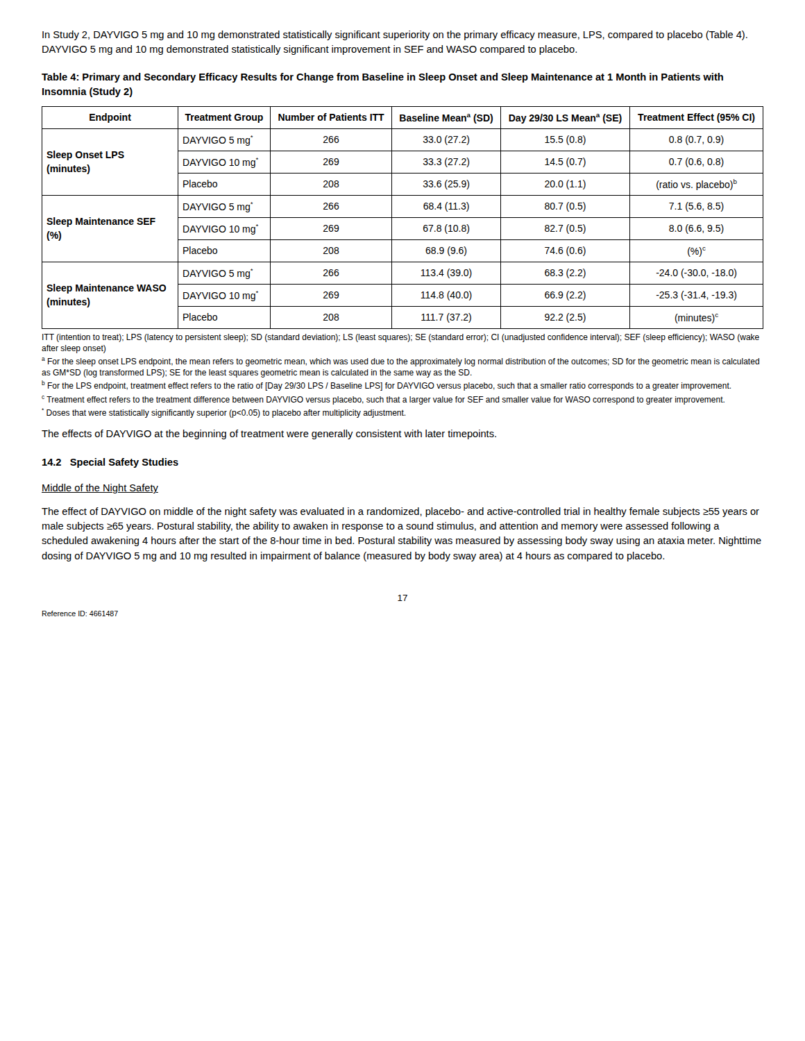In Study 2, DAYVIGO 5 mg and 10 mg demonstrated statistically significant superiority on the primary efficacy measure, LPS, compared to placebo (Table 4). DAYVIGO 5 mg and 10 mg demonstrated statistically significant improvement in SEF and WASO compared to placebo.
Table 4: Primary and Secondary Efficacy Results for Change from Baseline in Sleep Onset and Sleep Maintenance at 1 Month in Patients with Insomnia (Study 2)
| Endpoint | Treatment Group | Number of Patients ITT | Baseline Mean a (SD) | Day 29/30 LS Mean a (SE) | Treatment Effect (95% CI) |
| --- | --- | --- | --- | --- | --- |
| Sleep Onset LPS (minutes) | DAYVIGO 5 mg * | 266 | 33.0 (27.2) | 15.5 (0.8) | 0.8 (0.7, 0.9) |
| DAYVIGO 10 mg * | 269 | 33.3 (27.2) | 14.5 (0.7) | 0.7 (0.6, 0.8) |
| Placebo | 208 | 33.6 (25.9) | 20.0 (1.1) | (ratio vs. placebo) b |
| Sleep Maintenance SEF (%) | DAYVIGO 5 mg * | 266 | 68.4 (11.3) | 80.7 (0.5) | 7.1 (5.6, 8.5) |
| DAYVIGO 10 mg * | 269 | 67.8 (10.8) | 82.7 (0.5) | 8.0 (6.6, 9.5) |
| Placebo | 208 | 68.9 (9.6) | 74.6 (0.6) | (%) c |
| Sleep Maintenance WASO (minutes) | DAYVIGO 5 mg * | 266 | 113.4 (39.0) | 68.3 (2.2) | -24.0 (-30.0, -18.0) |
| DAYVIGO 10 mg * | 269 | 114.8 (40.0) | 66.9 (2.2) | -25.3 (-31.4, -19.3) |
| Placebo | 208 | 111.7 (37.2) | 92.2 (2.5) | (minutes) c |
ITT (intention to treat); LPS (latency to persistent sleep); SD (standard deviation); LS (least squares); SE (standard error); CI (unadjusted confidence interval); SEF (sleep efficiency); WASO (wake after sleep onset)
a For the sleep onset LPS endpoint, the mean refers to geometric mean, which was used due to the approximately log normal distribution of the outcomes; SD for the geometric mean is calculated as GM*SD (log transformed LPS); SE for the least squares geometric mean is calculated in the same way as the SD.
b For the LPS endpoint, treatment effect refers to the ratio of [Day 29/30 LPS / Baseline LPS] for DAYVIGO versus placebo, such that a smaller ratio corresponds to a greater improvement.
c Treatment effect refers to the treatment difference between DAYVIGO versus placebo, such that a larger value for SEF and smaller value for WASO correspond to greater improvement.
* Doses that were statistically significantly superior (p<0.05) to placebo after multiplicity adjustment.
The effects of DAYVIGO at the beginning of treatment were generally consistent with later timepoints.
14.2 Special Safety Studies
Middle of the Night Safety
The effect of DAYVIGO on middle of the night safety was evaluated in a randomized, placebo- and active-controlled trial in healthy female subjects ≥55 years or male subjects ≥65 years. Postural stability, the ability to awaken in response to a sound stimulus, and attention and memory were assessed following a scheduled awakening 4 hours after the start of the 8-hour time in bed. Postural stability was measured by assessing body sway using an ataxia meter. Nighttime dosing of DAYVIGO 5 mg and 10 mg resulted in impairment of balance (measured by body sway area) at 4 hours as compared to placebo.
17
Reference ID: 4661487